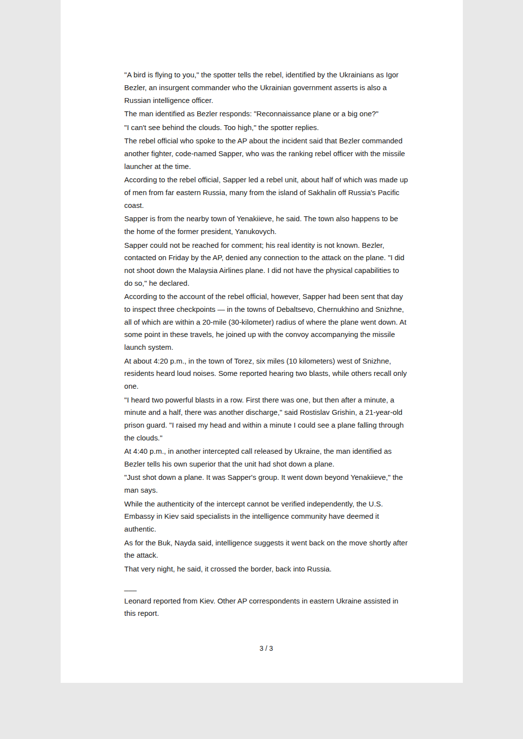"A bird is flying to you," the spotter tells the rebel, identified by the Ukrainians as Igor Bezler, an insurgent commander who the Ukrainian government asserts is also a Russian intelligence officer.
The man identified as Bezler responds: "Reconnaissance plane or a big one?"
"I can't see behind the clouds. Too high," the spotter replies.
The rebel official who spoke to the AP about the incident said that Bezler commanded another fighter, code-named Sapper, who was the ranking rebel officer with the missile launcher at the time.
According to the rebel official, Sapper led a rebel unit, about half of which was made up of men from far eastern Russia, many from the island of Sakhalin off Russia's Pacific coast.
Sapper is from the nearby town of Yenakiieve, he said. The town also happens to be the home of the former president, Yanukovych.
Sapper could not be reached for comment; his real identity is not known. Bezler, contacted on Friday by the AP, denied any connection to the attack on the plane. "I did not shoot down the Malaysia Airlines plane. I did not have the physical capabilities to do so," he declared.
According to the account of the rebel official, however, Sapper had been sent that day to inspect three checkpoints — in the towns of Debaltsevo, Chernukhino and Snizhne, all of which are within a 20-mile (30-kilometer) radius of where the plane went down. At some point in these travels, he joined up with the convoy accompanying the missile launch system.
At about 4:20 p.m., in the town of Torez, six miles (10 kilometers) west of Snizhne, residents heard loud noises. Some reported hearing two blasts, while others recall only one.
"I heard two powerful blasts in a row. First there was one, but then after a minute, a minute and a half, there was another discharge," said Rostislav Grishin, a 21-year-old prison guard. "I raised my head and within a minute I could see a plane falling through the clouds."
At 4:40 p.m., in another intercepted call released by Ukraine, the man identified as Bezler tells his own superior that the unit had shot down a plane.
"Just shot down a plane. It was Sapper's group. It went down beyond Yenakiieve," the man says.
While the authenticity of the intercept cannot be verified independently, the U.S. Embassy in Kiev said specialists in the intelligence community have deemed it authentic.
As for the Buk, Nayda said, intelligence suggests it went back on the move shortly after the attack.
That very night, he said, it crossed the border, back into Russia.
___
Leonard reported from Kiev. Other AP correspondents in eastern Ukraine assisted in this report.
3 / 3